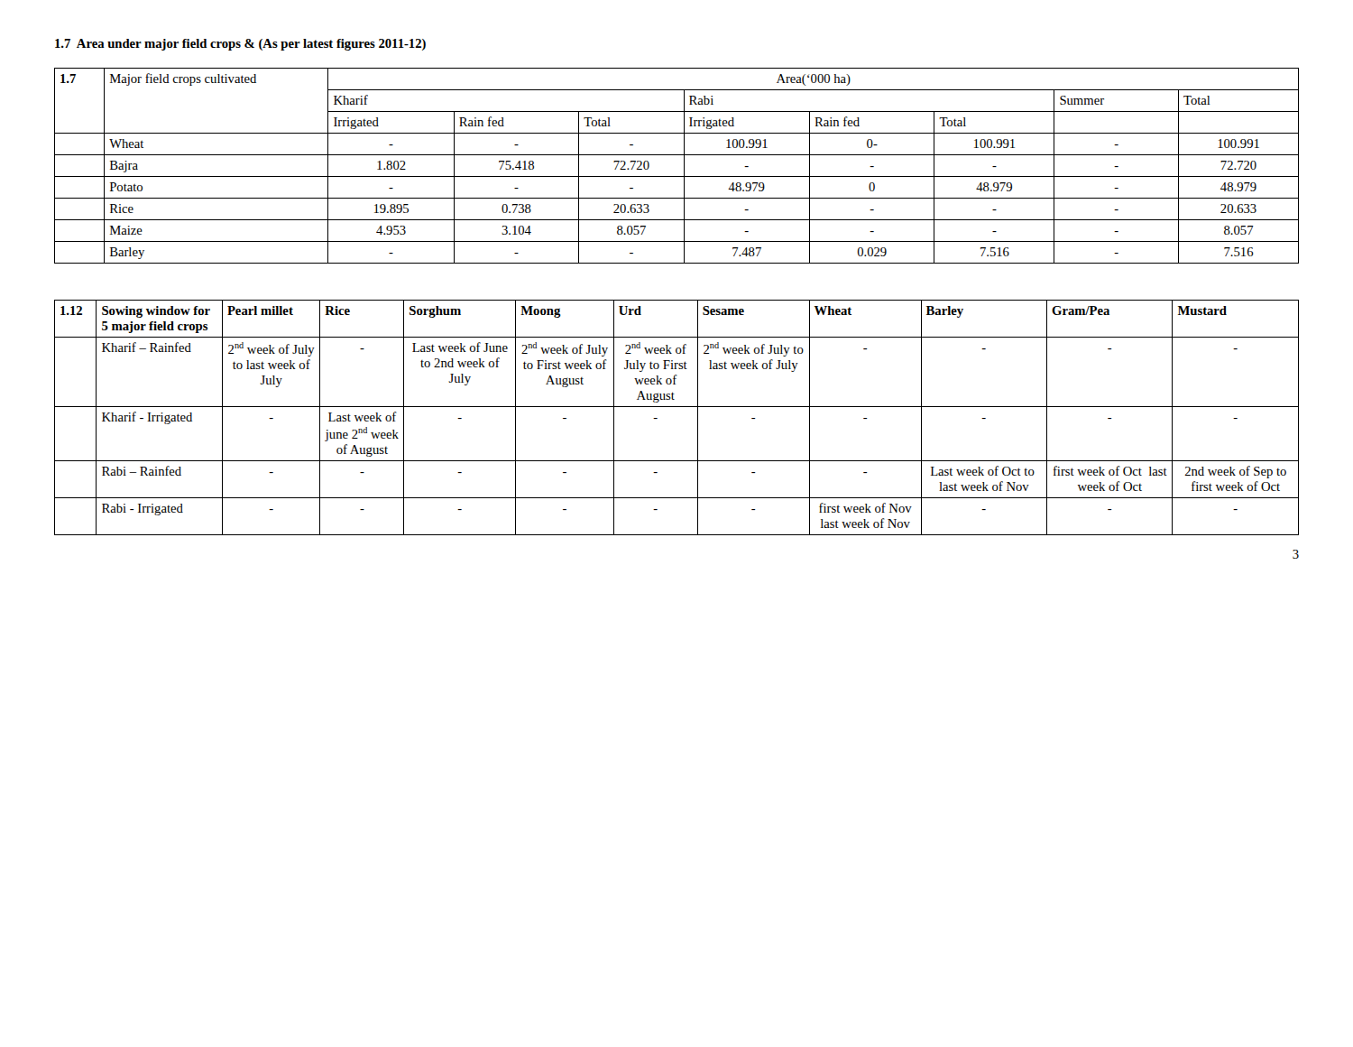1.7 Area under major field crops & (As per latest figures 2011-12)
| 1.7 | Major field crops cultivated | Area(‘000 ha) |
| Kharif | Rabi | Summer | Total |
| Irrigated | Rain fed | Total | Irrigated | Rain fed | Total | | |
| | Wheat | - | - | - | 100.991 | 0- | 100.991 | - | 100.991 |
| | Bajra | 1.802 | 75.418 | 72.720 | - | - | - | - | 72.720 |
| | Potato | - | - | - | 48.979 | 0 | 48.979 | - | 48.979 |
| | Rice | 19.895 | 0.738 | 20.633 | - | - | - | - | 20.633 |
| | Maize | 4.953 | 3.104 | 8.057 | - | - | - | - | 8.057 |
| | Barley | - | - | - | 7.487 | 0.029 | 7.516 | - | 7.516 |
| 1.12 | Sowing window for 5 major field crops | Pearl millet | Rice | Sorghum | Moong | Urd | Sesame | Wheat | Barley | Gram/Pea | Mustard |
| | Kharif – Rainfed | 2 nd week of July to last week of July | - | Last week of June to 2nd week of July | 2 nd week of July to First week of August | 2 nd week of July to First week of August | 2 nd week of July to last week of July | - | - | - | - |
| | Kharif - Irrigated | - | Last week of june 2 nd week of August | - | - | - | - | - | - | - | - |
| | Rabi – Rainfed | - | - | - | - | - | - | - | Last week of Oct to last week of Nov | first week of Oct last week of Oct | 2nd week of Sep to first week of Oct |
| | Rabi - Irrigated | - | - | - | - | - | - | first week of Nov last week of Nov | - | - | - |
3